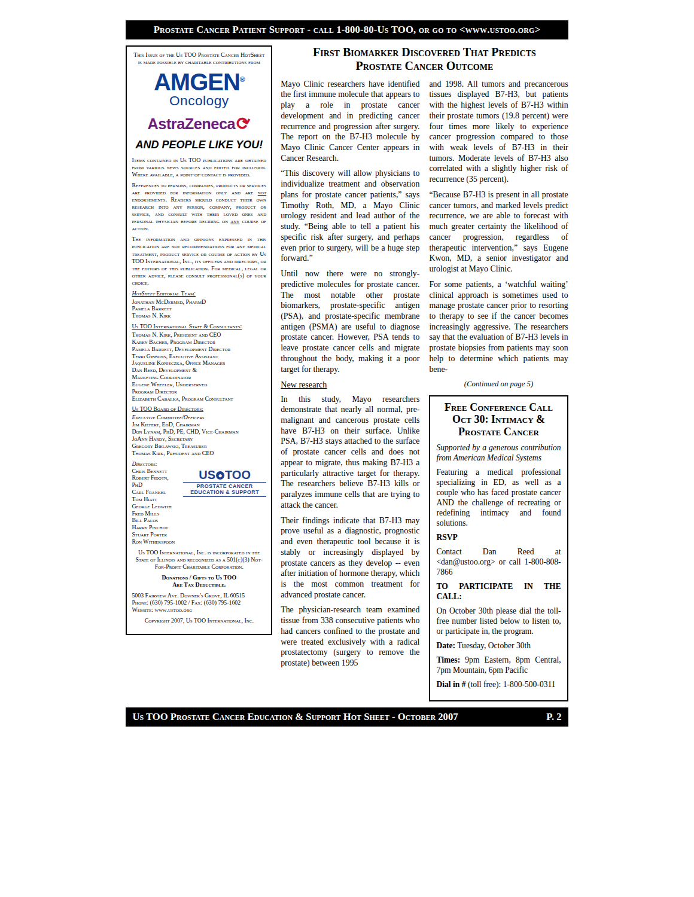Prostate Cancer Patient Support - call 1-800-80-Us TOO, or go to <www.ustoo.org>
This Issue of the Us TOO Prostate Cancer HotSheet is made possible by charitable contributions from
AMGEN®
Oncology
AstraZeneca⟳
AND PEOPLE LIKE YOU!
Items contained in Us TOO publications are obtained from various news sources and edited for inclusion. Where available, a point-of-contact is provided.
References to persons, companies, products or services are provided for information only and are not endorsements. Readers should conduct their own research into any person, company, product or service, and consult with their loved ones and personal physician before deciding on any course of action.
The information and opinions expressed in this publication are not recommendations for any medical treatment, product service or course of action by Us TOO International, Inc., its officers and directors, or the editors of this publication. For medical, legal or other advice, please consult professional(s) of your choice.
HotSheet Editorial Team:
Jonathan McDermed, PharmD
Pamela Barrett
Thomas N. Kirk
Us TOO International Staff & Consultants:
Thomas N. Kirk, President and CEO
Karen Bacher, Program Director
Pamela Barrett, Development Director
Terri Gibbons, Executive Assistant
Jaqueline Konieczka, Office Manager
Dan Reed, Development &
Marketing Coordinator
Eugene Wheeler, Underserved
Program Director
Elizabeth Cabalka, Program Consultant
Us TOO Board of Directors:
Executive Committee/Officers
Jim Kiefert, EdD, Chairman
Don Lynam, PhD, PE, CHD, Vice-Chairman
JoAnn Hardy, Secretary
Gregory Bielawski, Treasurer
Thomas Kirk, President and CEO
Directors:
US●TOO
PROSTATE CANCER
EDUCATION & SUPPORT
Chris Bennett
Robert Fidotn, PhD
Carl Frankel
Tom Hiatt
George Ledwith
Fred Mills
Bill Palos
Harry Pinchot
Stuart Porter
Ron Witherspoon
Us TOO International, Inc. is incorporated in the State of Illinois and recognized as a 501(c)(3) Not-For-Profit Charitable Corporation.
Donations / Gifts to Us TOO
Are Tax Deductible.
5003 Fairview Ave. Downer's Grove, IL 60515
Phone: (630) 795-1002 / Fax: (630) 795-1602
Website: www.ustoo.org
Copyright 2007, Us TOO International, Inc.
First Biomarker Discovered That Predicts
Prostate Cancer Outcome
Mayo Clinic researchers have identified the first immune molecule that appears to play a role in prostate cancer development and in predicting cancer recurrence and progression after surgery. The report on the B7-H3 molecule by Mayo Clinic Cancer Center appears in Cancer Research.
“This discovery will allow physicians to individualize treatment and observation plans for prostate cancer patients,” says Timothy Roth, MD, a Mayo Clinic urology resident and lead author of the study. “Being able to tell a patient his specific risk after surgery, and perhaps even prior to surgery, will be a huge step forward.”
Until now there were no strongly-predictive molecules for prostate cancer. The most notable other prostate biomarkers, prostate-specific antigen (PSA), and prostate-specific membrane antigen (PSMA) are useful to diagnose prostate cancer. However, PSA tends to leave prostate cancer cells and migrate throughout the body, making it a poor target for therapy.
New research
In this study, Mayo researchers demonstrate that nearly all normal, pre-malignant and cancerous prostate cells have B7-H3 on their surface. Unlike PSA, B7-H3 stays attached to the surface of prostate cancer cells and does not appear to migrate, thus making B7-H3 a particularly attractive target for therapy. The researchers believe B7-H3 kills or paralyzes immune cells that are trying to attack the cancer.
Their findings indicate that B7-H3 may prove useful as a diagnostic, prognostic and even therapeutic tool because it is stably or increasingly displayed by prostate cancers as they develop -- even after initiation of hormone therapy, which is the most common treatment for advanced prostate cancer.
The physician-research team examined tissue from 338 consecutive patients who had cancers confined to the prostate and were treated exclusively with a radical prostatectomy (surgery to remove the prostate) between 1995
and 1998. All tumors and precancerous tissues displayed B7-H3, but patients with the highest levels of B7-H3 within their prostate tumors (19.8 percent) were four times more likely to experience cancer progression compared to those with weak levels of B7-H3 in their tumors. Moderate levels of B7-H3 also correlated with a slightly higher risk of recurrence (35 percent).
“Because B7-H3 is present in all prostate cancer tumors, and marked levels predict recurrence, we are able to forecast with much greater certainty the likelihood of cancer progression, regardless of therapeutic intervention,” says Eugene Kwon, MD, a senior investigator and urologist at Mayo Clinic.
For some patients, a ‘watchful waiting’ clinical approach is sometimes used to manage prostate cancer prior to resorting to therapy to see if the cancer becomes increasingly aggressive. The researchers say that the evaluation of B7-H3 levels in prostate biopsies from patients may soon help to determine which patients may bene-
(Continued on page 5)
Free Conference Call
Oct 30: Intimacy &
Prostate Cancer
Supported by a generous contribution from American Medical Systems
Featuring a medical professional specializing in ED, as well as a couple who has faced prostate cancer AND the challenge of recreating or redefining intimacy and found solutions.
RSVP
Contact Dan Reed at <dan@ustoo.org> or call 1-800-808-7866
TO PARTICIPATE IN THE CALL:
On October 30th please dial the toll-free number listed below to listen to, or participate in, the program.
Date: Tuesday, October 30th
Times: 9pm Eastern, 8pm Central, 7pm Mountain, 6pm Pacific
Dial in # (toll free): 1-800-500-0311
Us TOO Prostate Cancer Education & Support Hot Sheet - October 2007 P. 2